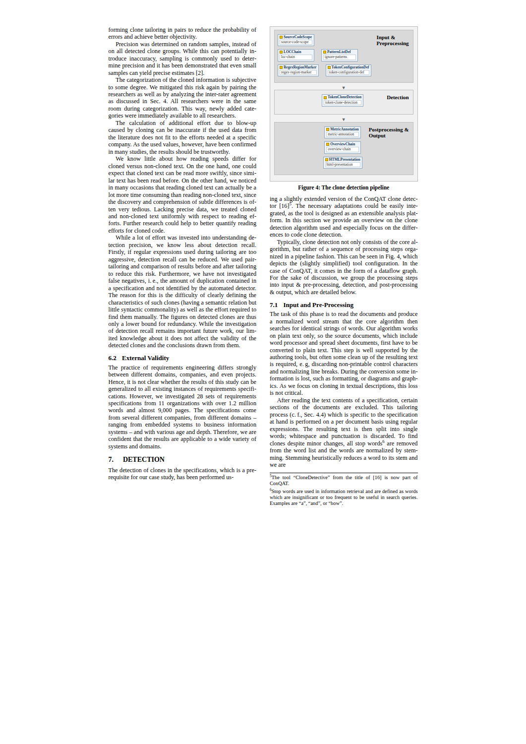forming clone tailoring in pairs to reduce the probability of errors and achieve better objectivity.
Precision was determined on random samples, instead of on all detected clone groups. While this can potentially introduce inaccuracy, sampling is commonly used to determine precision and it has been demonstrated that even small samples can yield precise estimates [2].
The categorization of the cloned information is subjective to some degree. We mitigated this risk again by pairing the researchers as well as by analyzing the inter-rater agreement as discussed in Sec. 4. All researchers were in the same room during categorization. This way, newly added categories were immediately available to all researchers.
The calculation of additional effort due to blow-up caused by cloning can be inaccurate if the used data from the literature does not fit to the efforts needed at a specific company. As the used values, however, have been confirmed in many studies, the results should be trustworthy.
We know little about how reading speeds differ for cloned versus non-cloned text. On the one hand, one could expect that cloned text can be read more swiftly, since similar text has been read before. On the other hand, we noticed in many occasions that reading cloned text can actually be a lot more time consuming than reading non-cloned text, since the discovery and comprehension of subtle differences is often very tedious. Lacking precise data, we treated cloned and non-cloned text uniformly with respect to reading efforts. Further research could help to better quantify reading efforts for cloned code.
While a lot of effort was invested into understanding detection precision, we know less about detection recall. Firstly, if regular expressions used during tailoring are too aggressive, detection recall can be reduced. We used pair-tailoring and comparison of results before and after tailoring to reduce this risk. Furthermore, we have not investigated false negatives, i. e., the amount of duplication contained in a specification and not identified by the automated detector. The reason for this is the difficulty of clearly defining the characteristics of such clones (having a semantic relation but little syntactic commonality) as well as the effort required to find them manually. The figures on detected clones are thus only a lower bound for redundancy. While the investigation of detection recall remains important future work, our limited knowledge about it does not affect the validity of the detected clones and the conclusions drawn from them.
6.2 External Validity
The practice of requirements engineering differs strongly between different domains, companies, and even projects. Hence, it is not clear whether the results of this study can be generalized to all existing instances of requirements specifications. However, we investigated 28 sets of requirements specifications from 11 organizations with over 1.2 million words and almost 9,000 pages. The specifications come from several different companies, from different domains – ranging from embedded systems to business information systems – and with various age and depth. Therefore, we are confident that the results are applicable to a wide variety of systems and domains.
7. DETECTION
The detection of clones in the specifications, which is a prerequisite for our case study, has been performed us-
Input &
Preprocessing
SourceCodeScope source-code-scope
LOCChain loc-chain PatternListDef ignore-patterns
RegexRegionMarker regex-region-marker TokenConfigurationDef token-configuration-def
▼
Detection
TokenCloneDetection token-clone-detection
▼
Postprocessing &
Output
MetricAnnotation metric-annotation
OverviewChain overview-chain
HTMLPresentation html-presentation
Figure 4: The clone detection pipeline
ing a slightly extended version of the ConQAT clone detector [16]5. The necessary adaptations could be easily integrated, as the tool is designed as an extensible analysis platform. In this section we provide an overview on the clone detection algorithm used and especially focus on the differences to code clone detection.
Typically, clone detection not only consists of the core algorithm, but rather of a sequence of processing steps organized in a pipeline fashion. This can be seen in Fig. 4, which depicts the (slightly simplified) tool configuration. In the case of ConQAT, it comes in the form of a dataflow graph. For the sake of discussion, we group the processing steps into input & pre-processing, detection, and post-processing & output, which are detailed below.
7.1 Input and Pre-Processing
The task of this phase is to read the documents and produce a normalized word stream that the core algorithm then searches for identical strings of words. Our algorithm works on plain text only, so the source documents, which include word processor and spread sheet documents, first have to be converted to plain text. This step is well supported by the authoring tools, but often some clean up of the resulting text is required, e. g, discarding non-printable control characters and normalizing line breaks. During the conversion some information is lost, such as formatting, or diagrams and graphics. As we focus on cloning in textual descriptions, this loss is not critical.
After reading the text contents of a specification, certain sections of the documents are excluded. This tailoring process (c. f., Sec. 4.4) which is specific to the specification at hand is performed on a per document basis using regular expressions. The resulting text is then split into single words; whitespace and punctuation is discarded. To find clones despite minor changes, all stop words6 are removed from the word list and the words are normalized by stemming. Stemming heuristically reduces a word to its stem and we are
5The tool “CloneDetective” from the title of [16] is now part of ConQAT.
6Stop words are used in information retrieval and are defined as words which are insignificant or too frequent to be useful in search queries. Examples are “a”, “and”, or “how”.